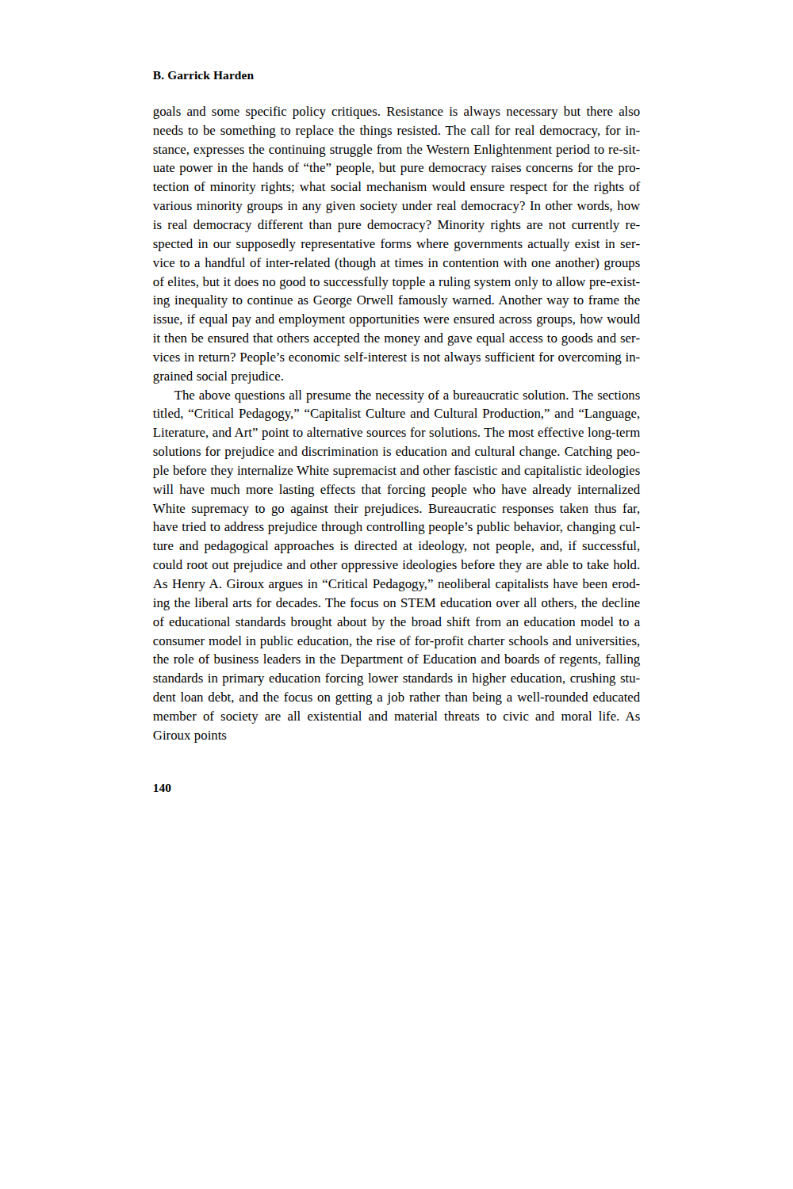B. Garrick Harden
goals and some specific policy critiques. Resistance is always necessary but there also needs to be something to replace the things resisted. The call for real democracy, for instance, expresses the continuing struggle from the Western Enlightenment period to re-situate power in the hands of “the” people, but pure democracy raises concerns for the protection of minority rights; what social mechanism would ensure respect for the rights of various minority groups in any given society under real democracy? In other words, how is real democracy different than pure democracy? Minority rights are not currently respected in our supposedly representative forms where governments actually exist in service to a handful of inter-related (though at times in contention with one another) groups of elites, but it does no good to successfully topple a ruling system only to allow pre-existing inequality to continue as George Orwell famously warned. Another way to frame the issue, if equal pay and employment opportunities were ensured across groups, how would it then be ensured that others accepted the money and gave equal access to goods and services in return? People’s economic self-interest is not always sufficient for overcoming ingrained social prejudice.
The above questions all presume the necessity of a bureaucratic solution. The sections titled, “Critical Pedagogy,” “Capitalist Culture and Cultural Production,” and “Language, Literature, and Art” point to alternative sources for solutions. The most effective long-term solutions for prejudice and discrimination is education and cultural change. Catching people before they internalize White supremacist and other fascistic and capitalistic ideologies will have much more lasting effects that forcing people who have already internalized White supremacy to go against their prejudices. Bureaucratic responses taken thus far, have tried to address prejudice through controlling people’s public behavior, changing culture and pedagogical approaches is directed at ideology, not people, and, if successful, could root out prejudice and other oppressive ideologies before they are able to take hold. As Henry A. Giroux argues in “Critical Pedagogy,” neoliberal capitalists have been eroding the liberal arts for decades. The focus on STEM education over all others, the decline of educational standards brought about by the broad shift from an education model to a consumer model in public education, the rise of for-profit charter schools and universities, the role of business leaders in the Department of Education and boards of regents, falling standards in primary education forcing lower standards in higher education, crushing student loan debt, and the focus on getting a job rather than being a well-rounded educated member of society are all existential and material threats to civic and moral life. As Giroux points
140